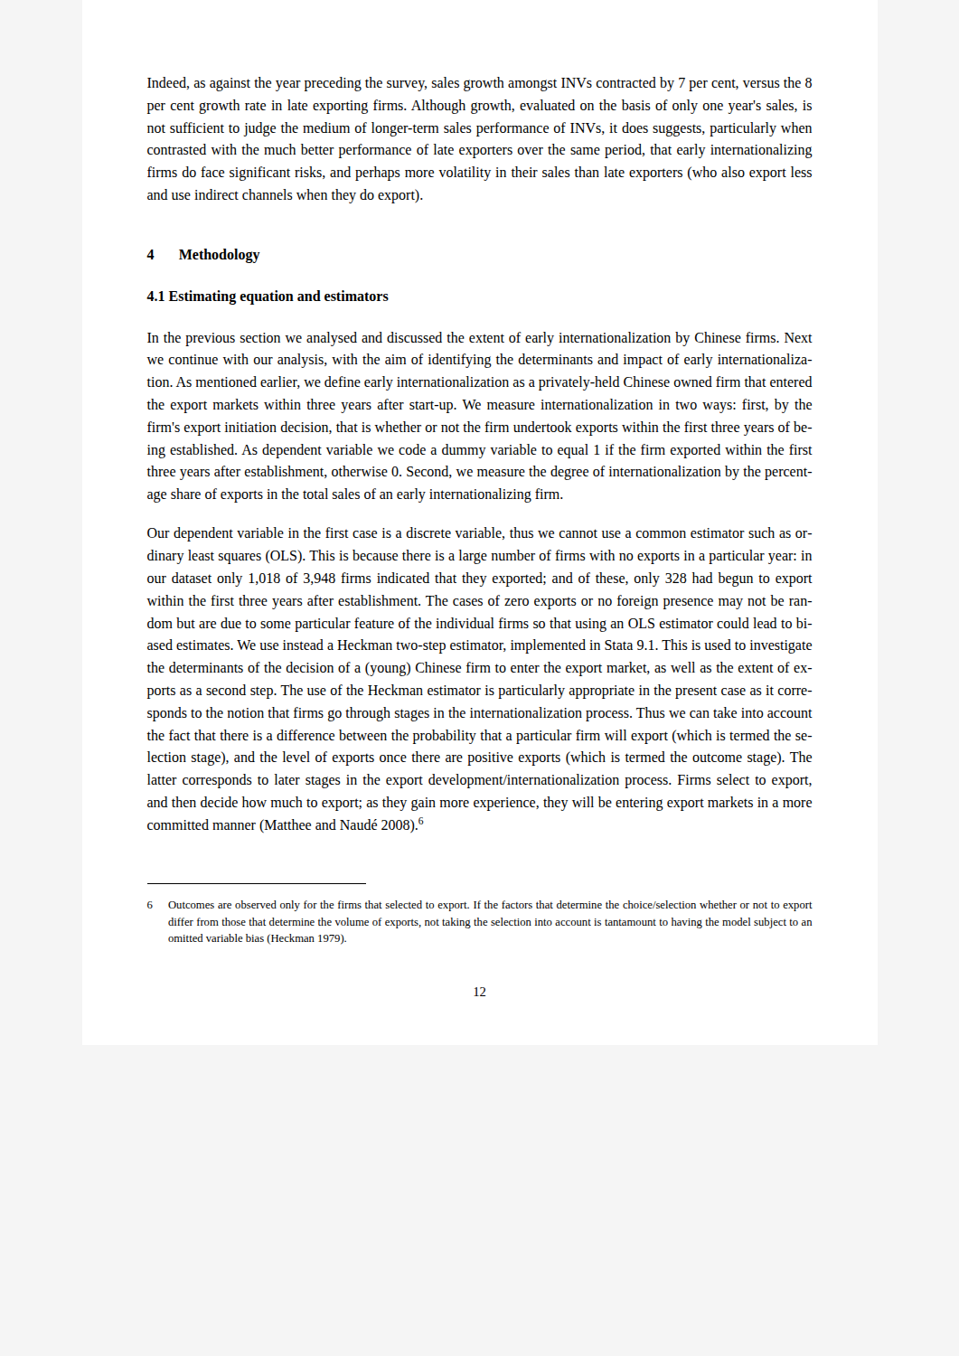Indeed, as against the year preceding the survey, sales growth amongst INVs contracted by 7 per cent, versus the 8 per cent growth rate in late exporting firms. Although growth, evaluated on the basis of only one year's sales, is not sufficient to judge the medium of longer-term sales performance of INVs, it does suggests, particularly when contrasted with the much better performance of late exporters over the same period, that early internationalizing firms do face significant risks, and perhaps more volatility in their sales than late exporters (who also export less and use indirect channels when they do export).
4 Methodology
4.1 Estimating equation and estimators
In the previous section we analysed and discussed the extent of early internationalization by Chinese firms. Next we continue with our analysis, with the aim of identifying the determinants and impact of early internationalization. As mentioned earlier, we define early internationalization as a privately-held Chinese owned firm that entered the export markets within three years after start-up. We measure internationalization in two ways: first, by the firm's export initiation decision, that is whether or not the firm undertook exports within the first three years of being established. As dependent variable we code a dummy variable to equal 1 if the firm exported within the first three years after establishment, otherwise 0. Second, we measure the degree of internationalization by the percentage share of exports in the total sales of an early internationalizing firm.
Our dependent variable in the first case is a discrete variable, thus we cannot use a common estimator such as ordinary least squares (OLS). This is because there is a large number of firms with no exports in a particular year: in our dataset only 1,018 of 3,948 firms indicated that they exported; and of these, only 328 had begun to export within the first three years after establishment. The cases of zero exports or no foreign presence may not be random but are due to some particular feature of the individual firms so that using an OLS estimator could lead to biased estimates. We use instead a Heckman two-step estimator, implemented in Stata 9.1. This is used to investigate the determinants of the decision of a (young) Chinese firm to enter the export market, as well as the extent of exports as a second step. The use of the Heckman estimator is particularly appropriate in the present case as it corresponds to the notion that firms go through stages in the internationalization process. Thus we can take into account the fact that there is a difference between the probability that a particular firm will export (which is termed the selection stage), and the level of exports once there are positive exports (which is termed the outcome stage). The latter corresponds to later stages in the export development/internationalization process. Firms select to export, and then decide how much to export; as they gain more experience, they will be entering export markets in a more committed manner (Matthee and Naudé 2008).6
6 Outcomes are observed only for the firms that selected to export. If the factors that determine the choice/selection whether or not to export differ from those that determine the volume of exports, not taking the selection into account is tantamount to having the model subject to an omitted variable bias (Heckman 1979).
12